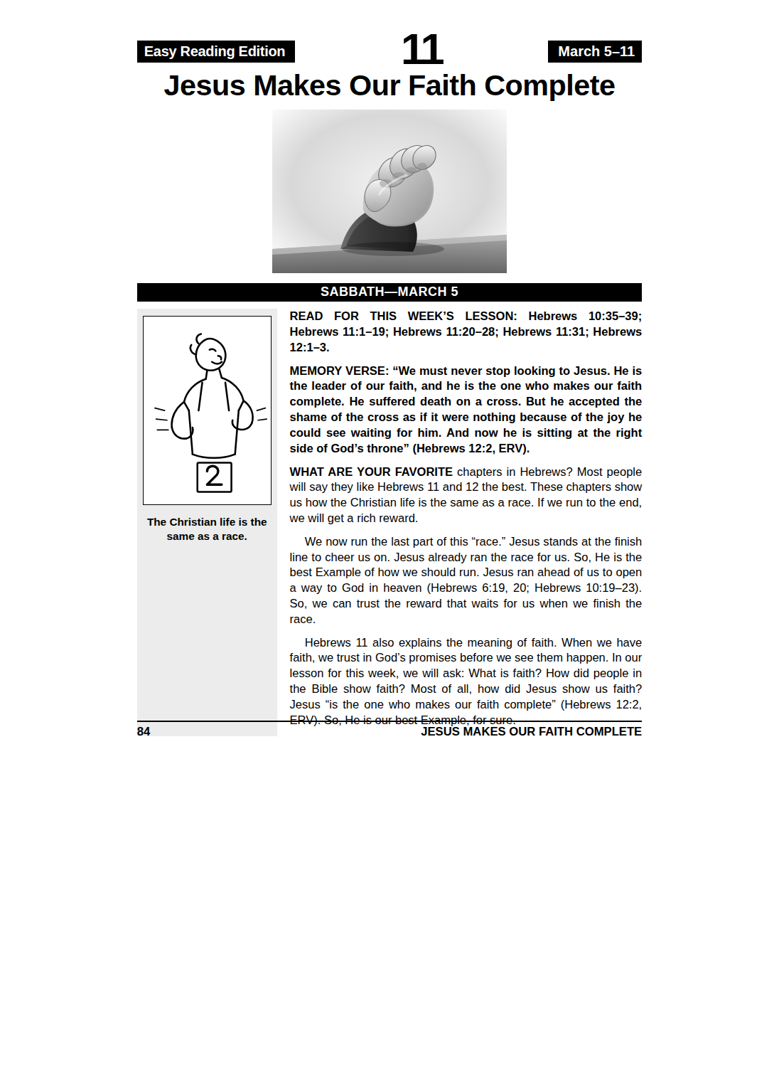Easy Reading Edition
11
March 5–11
Jesus Makes Our Faith Complete
SABBATH—MARCH 5
The Christian life is the same as a race.
READ FOR THIS WEEK’S LESSON: Hebrews 10:35–39; Hebrews 11:1–19; Hebrews 11:20–28; Hebrews 11:31; Hebrews 12:1–3.
MEMORY VERSE: “We must never stop looking to Jesus. He is the leader of our faith, and he is the one who makes our faith complete. He suffered death on a cross. But he accepted the shame of the cross as if it were nothing because of the joy he could see waiting for him. And now he is sitting at the right side of God’s throne” (Hebrews 12:2, ERV).
WHAT ARE YOUR FAVORITE chapters in Hebrews? Most people will say they like Hebrews 11 and 12 the best. These chapters show us how the Christian life is the same as a race. If we run to the end, we will get a rich reward.
We now run the last part of this “race.” Jesus stands at the finish line to cheer us on. Jesus already ran the race for us. So, He is the best Example of how we should run. Jesus ran ahead of us to open a way to God in heaven (Hebrews 6:19, 20; Hebrews 10:19–23). So, we can trust the reward that waits for us when we finish the race.
Hebrews 11 also explains the meaning of faith. When we have faith, we trust in God’s promises before we see them happen. In our lesson for this week, we will ask: What is faith? How did people in the Bible show faith? Most of all, how did Jesus show us faith? Jesus “is the one who makes our faith complete” (Hebrews 12:2, ERV). So, He is our best Example, for sure.
84 JESUS MAKES OUR FAITH COMPLETE